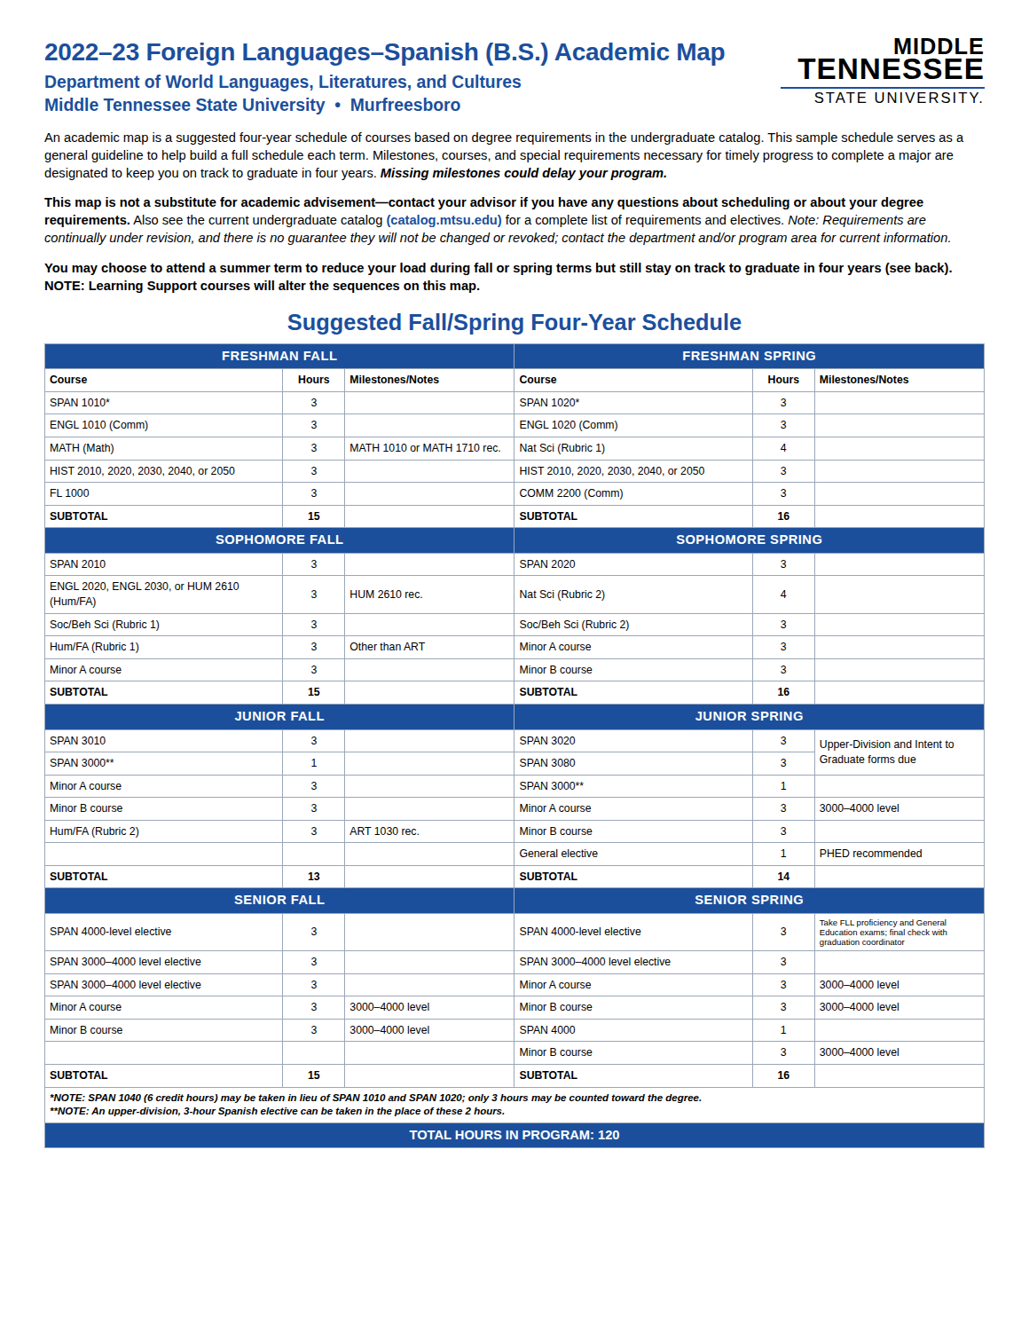2022–23 Foreign Languages–Spanish (B.S.) Academic Map
Department of World Languages, Literatures, and Cultures
Middle Tennessee State University • Murfreesboro
MIDDLE TENNESSEE
STATE UNIVERSITY.
An academic map is a suggested four-year schedule of courses based on degree requirements in the undergraduate catalog. This sample schedule serves as a general guideline to help build a full schedule each term. Milestones, courses, and special requirements necessary for timely progress to complete a major are designated to keep you on track to graduate in four years. Missing milestones could delay your program.
This map is not a substitute for academic advisement—contact your advisor if you have any questions about scheduling or about your degree requirements. Also see the current undergraduate catalog (catalog.mtsu.edu) for a complete list of requirements and electives. Note: Requirements are continually under revision, and there is no guarantee they will not be changed or revoked; contact the department and/or program area for current information.
You may choose to attend a summer term to reduce your load during fall or spring terms but still stay on track to graduate in four years (see back). NOTE: Learning Support courses will alter the sequences on this map.
Suggested Fall/Spring Four-Year Schedule
| FRESHMAN FALL | FRESHMAN SPRING |
| --- | --- |
| Course | Hours | Milestones/Notes | Course | Hours | Milestones/Notes |
| SPAN 1010* | 3 | | SPAN 1020* | 3 | |
| ENGL 1010 (Comm) | 3 | | ENGL 1020 (Comm) | 3 | |
| MATH (Math) | 3 | MATH 1010 or MATH 1710 rec. | Nat Sci (Rubric 1) | 4 | |
| HIST 2010, 2020, 2030, 2040, or 2050 | 3 | | HIST 2010, 2020, 2030, 2040, or 2050 | 3 | |
| FL 1000 | 3 | | COMM 2200 (Comm) | 3 | |
| SUBTOTAL | 15 | | SUBTOTAL | 16 | |
| SOPHOMORE FALL | SOPHOMORE SPRING |
| SPAN 2010 | 3 | | SPAN 2020 | 3 | |
| ENGL 2020, ENGL 2030, or HUM 2610 (Hum/FA) | 3 | HUM 2610 rec. | Nat Sci (Rubric 2) | 4 | |
| Soc/Beh Sci (Rubric 1) | 3 | | Soc/Beh Sci (Rubric 2) | 3 | |
| Hum/FA (Rubric 1) | 3 | Other than ART | Minor A course | 3 | |
| Minor A course | 3 | | Minor B course | 3 | |
| SUBTOTAL | 15 | | SUBTOTAL | 16 | |
| JUNIOR FALL | JUNIOR SPRING |
| SPAN 3010 | 3 | | SPAN 3020 | 3 | Upper-Division and Intent to Graduate forms due |
| SPAN 3000** | 1 | | SPAN 3080 | 3 |
| Minor A course | 3 | | SPAN 3000** | 1 | |
| Minor B course | 3 | | Minor A course | 3 | 3000–4000 level |
| Hum/FA (Rubric 2) | 3 | ART 1030 rec. | Minor B course | 3 | |
| | | | General elective | 1 | PHED recommended |
| SUBTOTAL | 13 | | SUBTOTAL | 14 | |
| SENIOR FALL | SENIOR SPRING |
| SPAN 4000-level elective | 3 | | SPAN 4000-level elective | 3 | Take FLL proficiency and General Education exams; final check with graduation coordinator |
| SPAN 3000–4000 level elective | 3 | | SPAN 3000–4000 level elective | 3 | |
| SPAN 3000–4000 level elective | 3 | | Minor A course | 3 | 3000–4000 level |
| Minor A course | 3 | 3000–4000 level | Minor B course | 3 | 3000–4000 level |
| Minor B course | 3 | 3000–4000 level | SPAN 4000 | 1 | |
| | | | Minor B course | 3 | 3000–4000 level |
| SUBTOTAL | 15 | | SUBTOTAL | 16 | |
*NOTE: SPAN 1040 (6 credit hours) may be taken in lieu of SPAN 1010 and SPAN 1020; only 3 hours may be counted toward the degree.
**NOTE: An upper-division, 3-hour Spanish elective can be taken in the place of these 2 hours.
TOTAL HOURS IN PROGRAM: 120